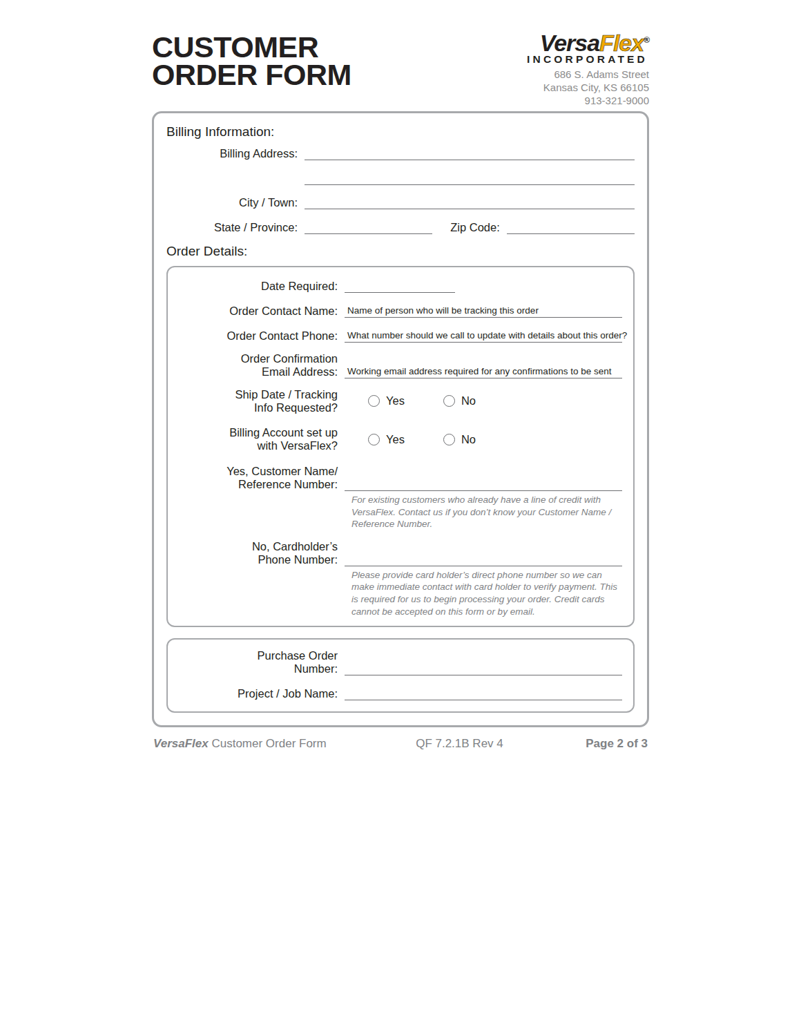Customer
Order Form
Versa Flex®
INCORPORATED
686 S. Adams Street
Kansas City, KS 66105
913-321-9000
Billing Information:
Billing Address:
City / Town:
State / Province:
Zip Code:
Order Details:
Date Required:
Order Contact Name:
Name of person who will be tracking this order
Order Contact Phone:
What number should we call to update with details about this order?
Order Confirmation
Email Address:
Working email address required for any confirmations to be sent
Ship Date / Tracking
Info Requested?
Yes No
Billing Account set up
with VersaFlex?
Yes No
Yes, Customer Name/
Reference Number:
For existing customers who already have a line of credit with VersaFlex. Contact us if you don’t know your Customer Name / Reference Number.
No, Cardholder’s
Phone Number:
Please provide card holder’s direct phone number so we can make immediate contact with card holder to verify payment. This is required for us to begin processing your order. Credit cards cannot be accepted on this form or by email.
Purchase Order
Number:
Project / Job Name:
VersaFlex Customer Order Form
QF 7.2.1B Rev 4
Page 2 of 3